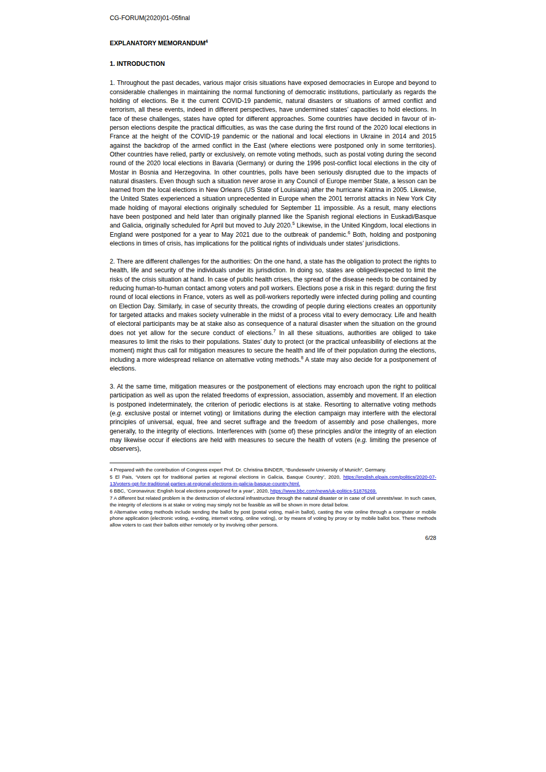CG-FORUM(2020)01-05final
Explanatory Memorandum4
1. Introduction
1. Throughout the past decades, various major crisis situations have exposed democracies in Europe and beyond to considerable challenges in maintaining the normal functioning of democratic institutions, particularly as regards the holding of elections. Be it the current COVID-19 pandemic, natural disasters or situations of armed conflict and terrorism, all these events, indeed in different perspectives, have undermined states’ capacities to hold elections. In face of these challenges, states have opted for different approaches. Some countries have decided in favour of in-person elections despite the practical difficulties, as was the case during the first round of the 2020 local elections in France at the height of the COVID-19 pandemic or the national and local elections in Ukraine in 2014 and 2015 against the backdrop of the armed conflict in the East (where elections were postponed only in some territories). Other countries have relied, partly or exclusively, on remote voting methods, such as postal voting during the second round of the 2020 local elections in Bavaria (Germany) or during the 1996 post-conflict local elections in the city of Mostar in Bosnia and Herzegovina. In other countries, polls have been seriously disrupted due to the impacts of natural disasters. Even though such a situation never arose in any Council of Europe member State, a lesson can be learned from the local elections in New Orleans (US State of Louisiana) after the hurricane Katrina in 2005. Likewise, the United States experienced a situation unprecedented in Europe when the 2001 terrorist attacks in New York City made holding of mayoral elections originally scheduled for September 11 impossible. As a result, many elections have been postponed and held later than originally planned like the Spanish regional elections in Euskadi/Basque and Galicia, originally scheduled for April but moved to July 2020.5 Likewise, in the United Kingdom, local elections in England were postponed for a year to May 2021 due to the outbreak of pandemic.6 Both, holding and postponing elections in times of crisis, has implications for the political rights of individuals under states’ jurisdictions.
2. There are different challenges for the authorities: On the one hand, a state has the obligation to protect the rights to health, life and security of the individuals under its jurisdiction. In doing so, states are obliged/expected to limit the risks of the crisis situation at hand. In case of public health crises, the spread of the disease needs to be contained by reducing human-to-human contact among voters and poll workers. Elections pose a risk in this regard: during the first round of local elections in France, voters as well as poll-workers reportedly were infected during polling and counting on Election Day. Similarly, in case of security threats, the crowding of people during elections creates an opportunity for targeted attacks and makes society vulnerable in the midst of a process vital to every democracy. Life and health of electoral participants may be at stake also as consequence of a natural disaster when the situation on the ground does not yet allow for the secure conduct of elections.7 In all these situations, authorities are obliged to take measures to limit the risks to their populations. States’ duty to protect (or the practical unfeasibility of elections at the moment) might thus call for mitigation measures to secure the health and life of their population during the elections, including a more widespread reliance on alternative voting methods.8 A state may also decide for a postponement of elections.
3. At the same time, mitigation measures or the postponement of elections may encroach upon the right to political participation as well as upon the related freedoms of expression, association, assembly and movement. If an election is postponed indeterminately, the criterion of periodic elections is at stake. Resorting to alternative voting methods (e.g. exclusive postal or internet voting) or limitations during the election campaign may interfere with the electoral principles of universal, equal, free and secret suffrage and the freedom of assembly and pose challenges, more generally, to the integrity of elections. Interferences with (some of) these principles and/or the integrity of an election may likewise occur if elections are held with measures to secure the health of voters (e.g. limiting the presence of observers),
4 Prepared with the contribution of Congress expert Prof. Dr. Christina BINDER, “Bundeswehr University of Munich”, Germany.
5 El Pais, ‘Voters opt for traditional parties at regional elections in Galicia, Basque Country’, 2020, https://english.elpais.com/politics/2020-07-13/voters-opt-for-traditional-parties-at-regional-elections-in-galicia-basque-country.html.
6 BBC, ’Coronavirus: English local elections postponed for a year’, 2020, https://www.bbc.com/news/uk-politics-51876269.
7 A different but related problem is the destruction of electoral infrastructure through the natural disaster or in case of civil unrests/war. In such cases, the integrity of elections is at stake or voting may simply not be feasible as will be shown in more detail below.
8 Alternative voting methods include sending the ballot by post (postal voting, mail-in ballot), casting the vote online through a computer or mobile phone application (electronic voting, e-voting, internet voting, online voting), or by means of voting by proxy or by mobile ballot box. These methods allow voters to cast their ballots either remotely or by involving other persons.
6/28